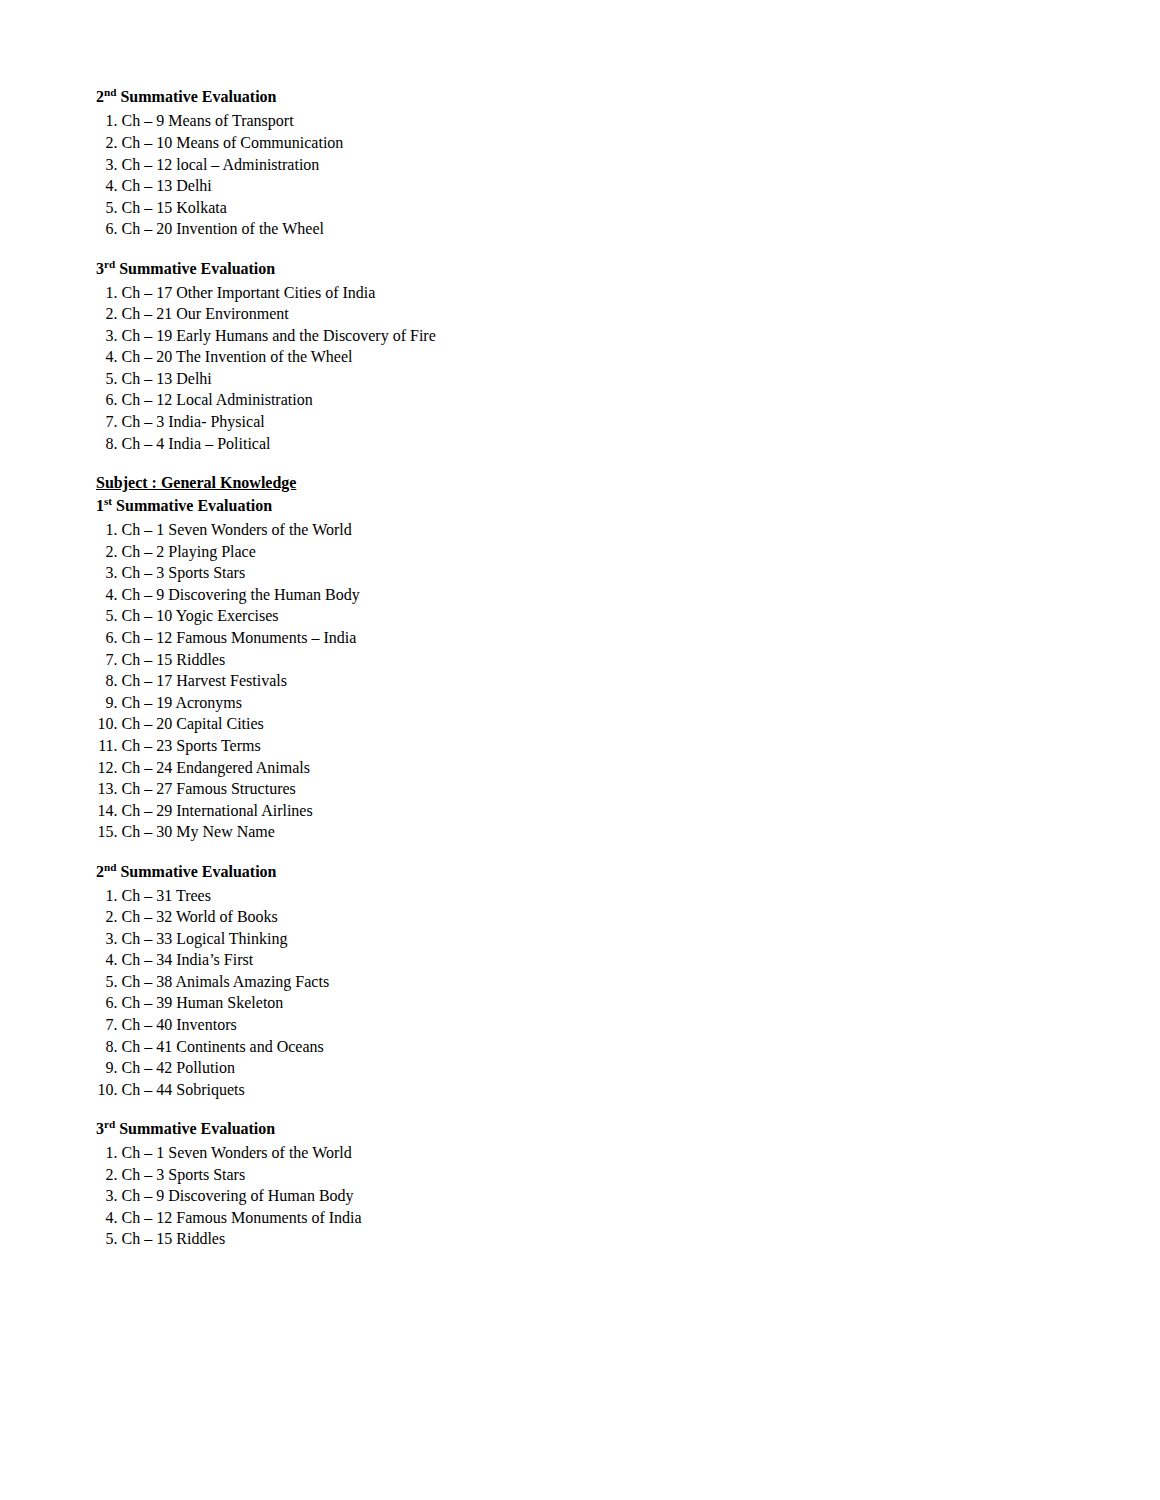2nd Summative Evaluation
Ch – 9 Means of Transport
Ch – 10 Means of Communication
Ch – 12 local – Administration
Ch – 13 Delhi
Ch – 15 Kolkata
Ch – 20 Invention of the Wheel
3rd Summative Evaluation
Ch – 17 Other Important Cities of India
Ch – 21 Our Environment
Ch – 19 Early Humans and the Discovery of Fire
Ch – 20 The Invention of the Wheel
Ch – 13 Delhi
Ch – 12 Local Administration
Ch – 3 India- Physical
Ch – 4 India – Political
Subject : General Knowledge
1st Summative Evaluation
Ch – 1 Seven Wonders of the World
Ch – 2 Playing Place
Ch – 3 Sports Stars
Ch – 9 Discovering the Human Body
Ch – 10 Yogic Exercises
Ch – 12 Famous Monuments – India
Ch – 15 Riddles
Ch – 17 Harvest Festivals
Ch – 19 Acronyms
Ch – 20 Capital Cities
Ch – 23 Sports Terms
Ch – 24 Endangered Animals
Ch – 27 Famous Structures
Ch – 29 International Airlines
Ch – 30 My New Name
2nd Summative Evaluation
Ch – 31 Trees
Ch – 32 World of Books
Ch – 33 Logical Thinking
Ch – 34 India’s First
Ch – 38 Animals Amazing Facts
Ch – 39 Human Skeleton
Ch – 40 Inventors
Ch – 41 Continents and Oceans
Ch – 42 Pollution
Ch – 44 Sobriquets
3rd Summative Evaluation
Ch – 1 Seven Wonders of the World
Ch – 3 Sports Stars
Ch – 9 Discovering of Human Body
Ch – 12 Famous Monuments of India
Ch – 15 Riddles